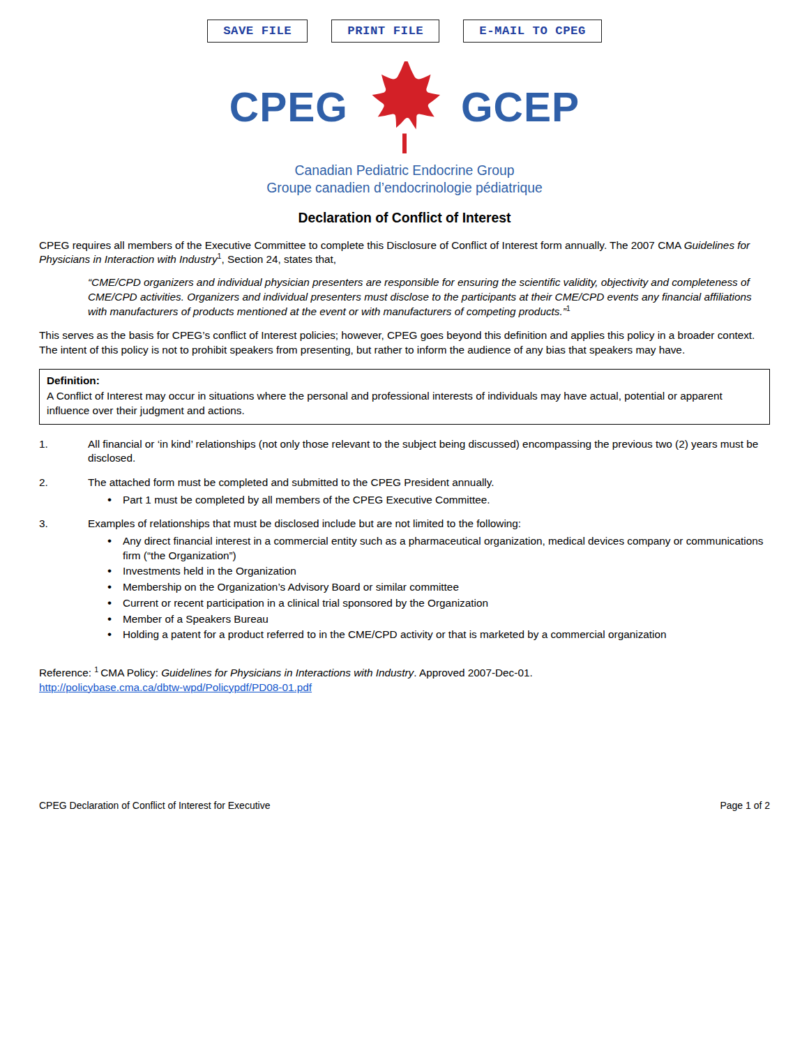SAVE FILE
PRINT FILE
E-MAIL TO CPEG
CPEG GCEP
Canadian Pediatric Endocrine Group
Groupe canadien d’endocrinologie pédiatrique
Declaration of Conflict of Interest
CPEG requires all members of the Executive Committee to complete this Disclosure of Conflict of Interest form annually. The 2007 CMA Guidelines for Physicians in Interaction with Industry1, Section 24, states that,
“CME/CPD organizers and individual physician presenters are responsible for ensuring the scientific validity, objectivity and completeness of CME/CPD activities. Organizers and individual presenters must disclose to the participants at their CME/CPD events any financial affiliations with manufacturers of products mentioned at the event or with manufacturers of competing products.”1
This serves as the basis for CPEG’s conflict of Interest policies; however, CPEG goes beyond this definition and applies this policy in a broader context. The intent of this policy is not to prohibit speakers from presenting, but rather to inform the audience of any bias that speakers may have.
Definition:
A Conflict of Interest may occur in situations where the personal and professional interests of individuals may have actual, potential or apparent influence over their judgment and actions.
All financial or ‘in kind’ relationships (not only those relevant to the subject being discussed) encompassing the previous two (2) years must be disclosed.
The attached form must be completed and submitted to the CPEG President annually.
Part 1 must be completed by all members of the CPEG Executive Committee.
Examples of relationships that must be disclosed include but are not limited to the following:
Any direct financial interest in a commercial entity such as a pharmaceutical organization, medical devices company or communications firm (“the Organization”)
Investments held in the Organization
Membership on the Organization’s Advisory Board or similar committee
Current or recent participation in a clinical trial sponsored by the Organization
Member of a Speakers Bureau
Holding a patent for a product referred to in the CME/CPD activity or that is marketed by a commercial organization
Reference: 1 CMA Policy: Guidelines for Physicians in Interactions with Industry. Approved 2007-Dec-01.
http://policybase.cma.ca/dbtw-wpd/Policypdf/PD08-01.pdf
CPEG Declaration of Conflict of Interest for Executive Page 1 of 2